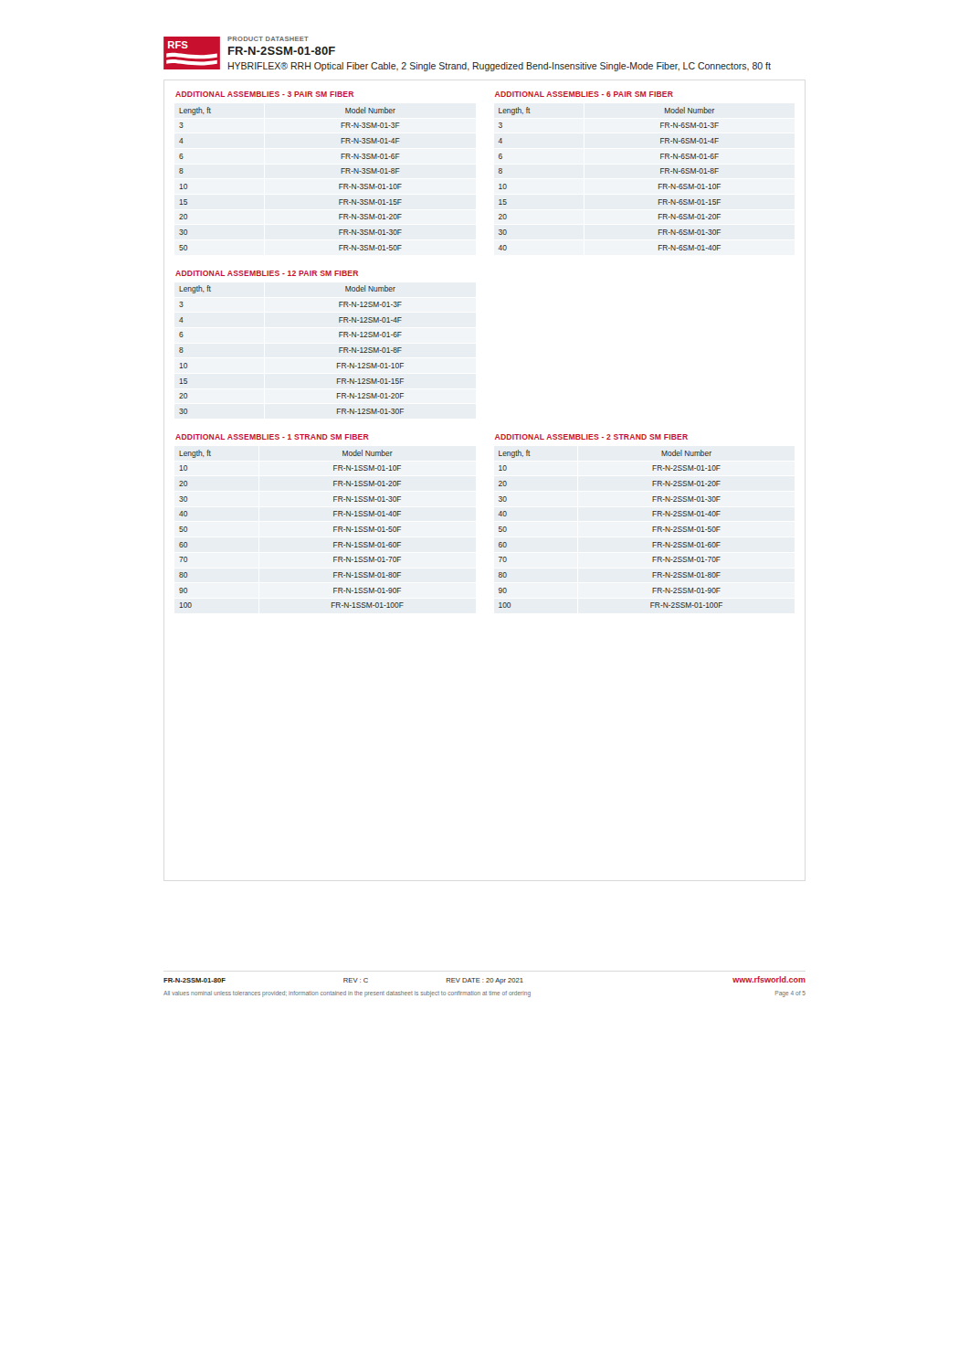RFS
PRODUCT DATASHEET
FR-N-2SSM-01-80F
HYBRIFLEX® RRH Optical Fiber Cable, 2 Single Strand, Ruggedized Bend-Insensitive Single-Mode Fiber, LC Connectors, 80 ft
Additional Assemblies - 3 Pair SM Fiber
| Length, ft | Model Number |
| --- | --- |
| 3 | FR-N-3SM-01-3F |
| 4 | FR-N-3SM-01-4F |
| 6 | FR-N-3SM-01-6F |
| 8 | FR-N-3SM-01-8F |
| 10 | FR-N-3SM-01-10F |
| 15 | FR-N-3SM-01-15F |
| 20 | FR-N-3SM-01-20F |
| 30 | FR-N-3SM-01-30F |
| 50 | FR-N-3SM-01-50F |
Additional Assemblies - 6 Pair SM Fiber
| Length, ft | Model Number |
| --- | --- |
| 3 | FR-N-6SM-01-3F |
| 4 | FR-N-6SM-01-4F |
| 6 | FR-N-6SM-01-6F |
| 8 | FR-N-6SM-01-8F |
| 10 | FR-N-6SM-01-10F |
| 15 | FR-N-6SM-01-15F |
| 20 | FR-N-6SM-01-20F |
| 30 | FR-N-6SM-01-30F |
| 40 | FR-N-6SM-01-40F |
Additional Assemblies - 12 Pair SM Fiber
| Length, ft | Model Number |
| --- | --- |
| 3 | FR-N-12SM-01-3F |
| 4 | FR-N-12SM-01-4F |
| 6 | FR-N-12SM-01-6F |
| 8 | FR-N-12SM-01-8F |
| 10 | FR-N-12SM-01-10F |
| 15 | FR-N-12SM-01-15F |
| 20 | FR-N-12SM-01-20F |
| 30 | FR-N-12SM-01-30F |
Additional Assemblies - 1 Strand SM Fiber
| Length, ft | Model Number |
| --- | --- |
| 10 | FR-N-1SSM-01-10F |
| 20 | FR-N-1SSM-01-20F |
| 30 | FR-N-1SSM-01-30F |
| 40 | FR-N-1SSM-01-40F |
| 50 | FR-N-1SSM-01-50F |
| 60 | FR-N-1SSM-01-60F |
| 70 | FR-N-1SSM-01-70F |
| 80 | FR-N-1SSM-01-80F |
| 90 | FR-N-1SSM-01-90F |
| 100 | FR-N-1SSM-01-100F |
Additional Assemblies - 2 Strand SM Fiber
| Length, ft | Model Number |
| --- | --- |
| 10 | FR-N-2SSM-01-10F |
| 20 | FR-N-2SSM-01-20F |
| 30 | FR-N-2SSM-01-30F |
| 40 | FR-N-2SSM-01-40F |
| 50 | FR-N-2SSM-01-50F |
| 60 | FR-N-2SSM-01-60F |
| 70 | FR-N-2SSM-01-70F |
| 80 | FR-N-2SSM-01-80F |
| 90 | FR-N-2SSM-01-90F |
| 100 | FR-N-2SSM-01-100F |
FR-N-2SSM-01-80F
REV : C
REV DATE : 20 Apr 2021
www.rfsworld.com
All values nominal unless tolerances provided; information contained in the present datasheet is subject to confirmation at time of ordering
Page 4 of 5